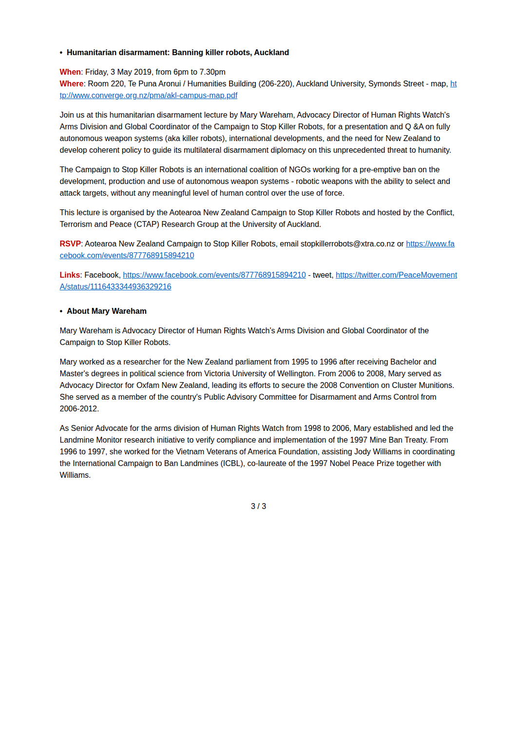Humanitarian disarmament: Banning killer robots, Auckland
When: Friday, 3 May 2019, from 6pm to 7.30pm
Where: Room 220, Te Puna Aronui / Humanities Building (206-220), Auckland University, Symonds Street - map, http://www.converge.org.nz/pma/akl-campus-map.pdf
Join us at this humanitarian disarmament lecture by Mary Wareham, Advocacy Director of Human Rights Watch's Arms Division and Global Coordinator of the Campaign to Stop Killer Robots, for a presentation and Q &A on fully autonomous weapon systems (aka killer robots), international developments, and the need for New Zealand to develop coherent policy to guide its multilateral disarmament diplomacy on this unprecedented threat to humanity.
The Campaign to Stop Killer Robots is an international coalition of NGOs working for a pre-emptive ban on the development, production and use of autonomous weapon systems - robotic weapons with the ability to select and attack targets, without any meaningful level of human control over the use of force.
This lecture is organised by the Aotearoa New Zealand Campaign to Stop Killer Robots and hosted by the Conflict, Terrorism and Peace (CTAP) Research Group at the University of Auckland.
RSVP: Aotearoa New Zealand Campaign to Stop Killer Robots, email stopkillerrobots@xtra.co.nz or https://www.facebook.com/events/877768915894210
Links: Facebook, https://www.facebook.com/events/877768915894210 - tweet, https://twitter.com/PeaceMovementA/status/1116433344936329216
About Mary Wareham
Mary Wareham is Advocacy Director of Human Rights Watch's Arms Division and Global Coordinator of the Campaign to Stop Killer Robots.
Mary worked as a researcher for the New Zealand parliament from 1995 to 1996 after receiving Bachelor and Master's degrees in political science from Victoria University of Wellington. From 2006 to 2008, Mary served as Advocacy Director for Oxfam New Zealand, leading its efforts to secure the 2008 Convention on Cluster Munitions. She served as a member of the country's Public Advisory Committee for Disarmament and Arms Control from 2006-2012.
As Senior Advocate for the arms division of Human Rights Watch from 1998 to 2006, Mary established and led the Landmine Monitor research initiative to verify compliance and implementation of the 1997 Mine Ban Treaty. From 1996 to 1997, she worked for the Vietnam Veterans of America Foundation, assisting Jody Williams in coordinating the International Campaign to Ban Landmines (ICBL), co-laureate of the 1997 Nobel Peace Prize together with Williams.
3 / 3